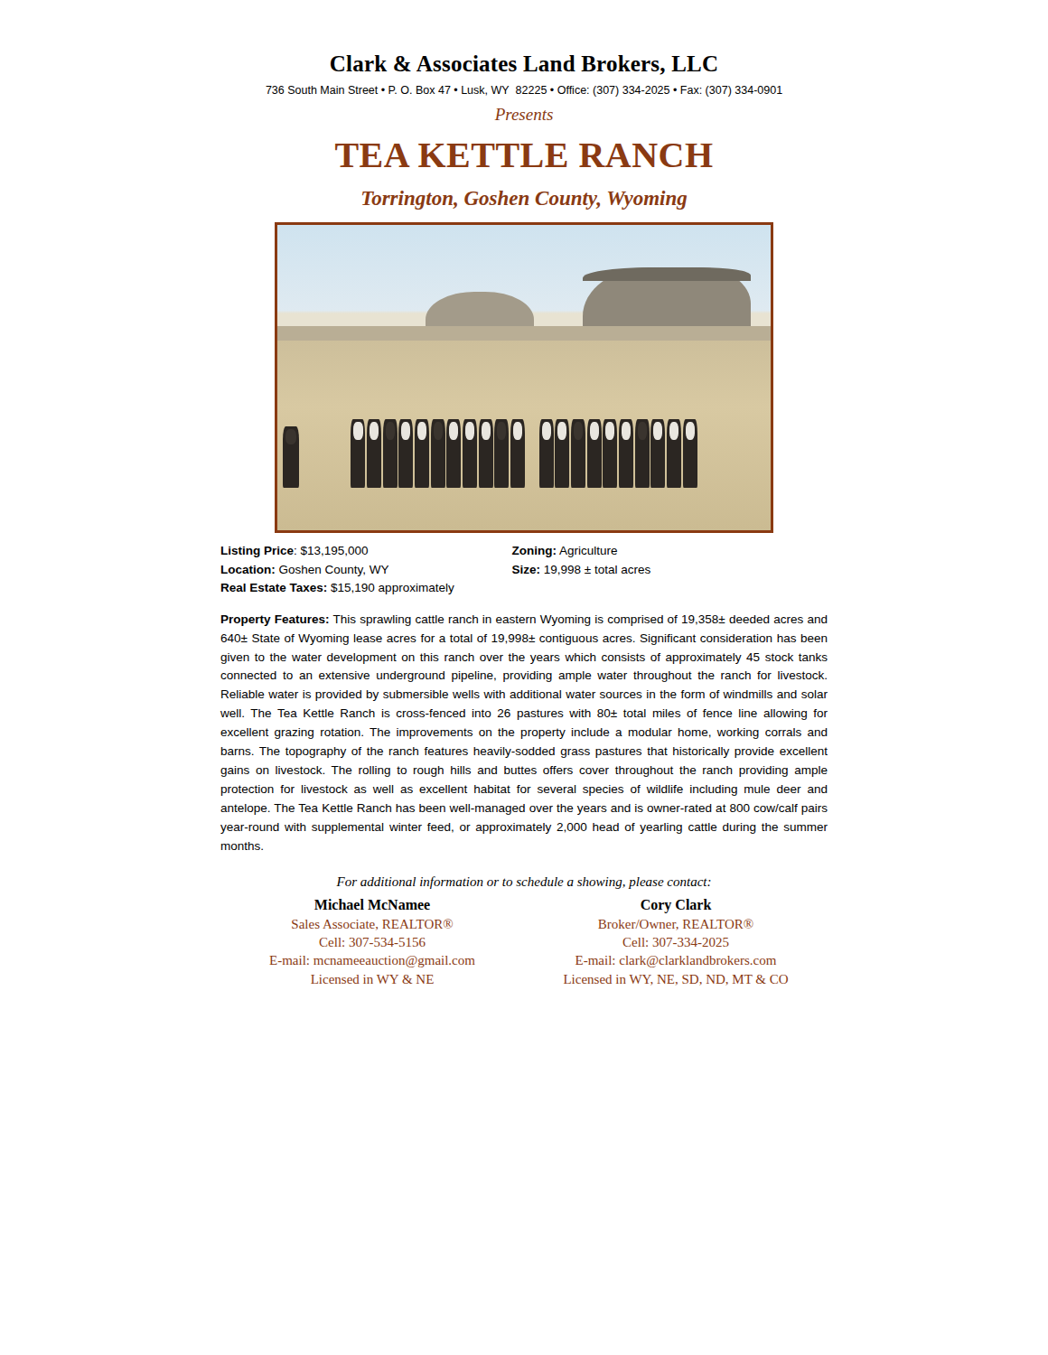Clark & Associates Land Brokers, LLC
736 South Main Street • P. O. Box 47 • Lusk, WY 82225 • Office: (307) 334-2025 • Fax: (307) 334-0901
Presents
TEA KETTLE RANCH
Torrington, Goshen County, Wyoming
| Listing Price : $13,195,000 | Zoning: Agriculture |
| Location: Goshen County, WY | Size: 19,998 ± total acres |
| Real Estate Taxes: $15,190 approximately | |
Property Features: This sprawling cattle ranch in eastern Wyoming is comprised of 19,358± deeded acres and 640± State of Wyoming lease acres for a total of 19,998± contiguous acres. Significant consideration has been given to the water development on this ranch over the years which consists of approximately 45 stock tanks connected to an extensive underground pipeline, providing ample water throughout the ranch for livestock. Reliable water is provided by submersible wells with additional water sources in the form of windmills and solar well. The Tea Kettle Ranch is cross-fenced into 26 pastures with 80± total miles of fence line allowing for excellent grazing rotation. The improvements on the property include a modular home, working corrals and barns. The topography of the ranch features heavily-sodded grass pastures that historically provide excellent gains on livestock. The rolling to rough hills and buttes offers cover throughout the ranch providing ample protection for livestock as well as excellent habitat for several species of wildlife including mule deer and antelope. The Tea Kettle Ranch has been well-managed over the years and is owner-rated at 800 cow/calf pairs year-round with supplemental winter feed, or approximately 2,000 head of yearling cattle during the summer months.
For additional information or to schedule a showing, please contact:
| Michael McNamee Sales Associate, REALTOR® Cell: 307-534-5156 E-mail: mcnameeauction@gmail.com Licensed in WY & NE | Cory Clark Broker/Owner, REALTOR® Cell: 307-334-2025 E-mail: clark@clarklandbrokers.com Licensed in WY, NE, SD, ND, MT & CO |